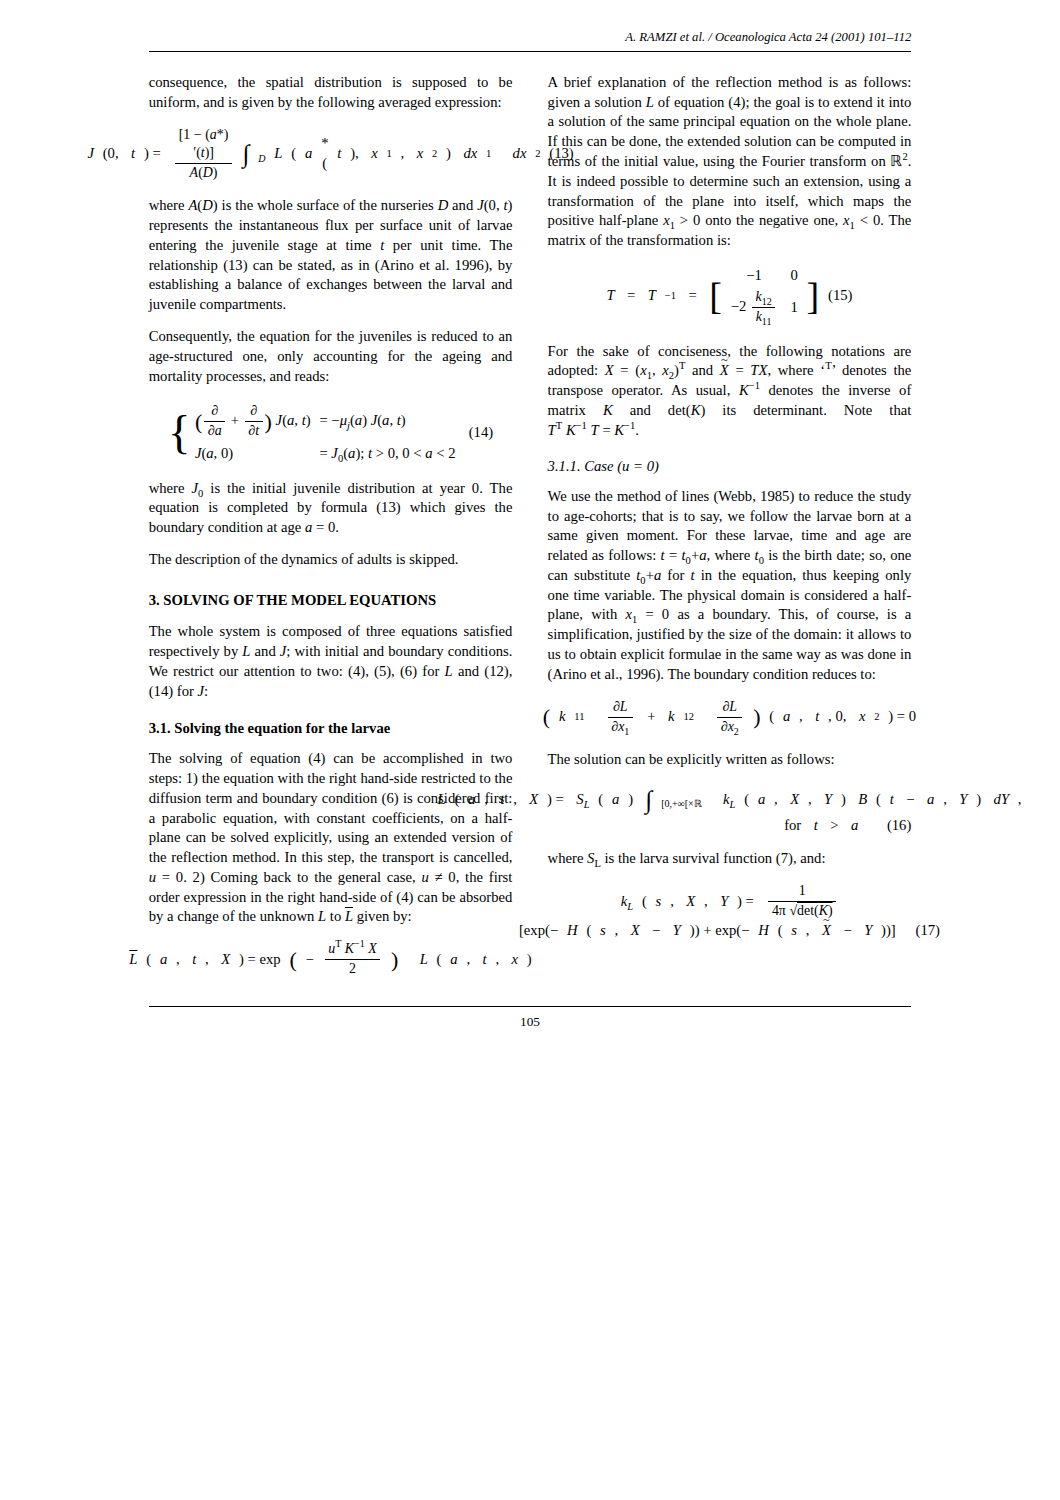A. RAMZI et al. / Oceanologica Acta 24 (2001) 101–112
consequence, the spatial distribution is supposed to be uniform, and is given by the following averaged expression:
J(0, t) = [1 − (a*)′(t)] A(D) ∫D L(a*(t), x1, x2) dx1 dx2 (13)
where A(D) is the whole surface of the nurseries D and J(0, t) represents the instantaneous flux per surface unit of larvae entering the juvenile stage at time t per unit time. The relationship (13) can be stated, as in (Arino et al. 1996), by establishing a balance of exchanges between the larval and juvenile compartments.
Consequently, the equation for the juveniles is reduced to an age-structured one, only accounting for the ageing and mortality processes, and reads:
{
| ( ∂ ∂ a + ∂ ∂ t ) J ( a , t ) | = − μ j ( a ) J ( a , t ) |
| J ( a , 0) | = J 0 ( a ); t > 0, 0 < a < 2 |
(14)
where J0 is the initial juvenile distribution at year 0. The equation is completed by formula (13) which gives the boundary condition at age a = 0.
The description of the dynamics of adults is skipped.
3. Solving of the model equations
The whole system is composed of three equations satisfied respectively by L and J; with initial and boundary conditions. We restrict our attention to two: (4), (5), (6) for L and (12), (14) for J:
3.1. Solving the equation for the larvae
The solving of equation (4) can be accomplished in two steps: 1) the equation with the right hand-side restricted to the diffusion term and boundary condition (6) is considered first: a parabolic equation, with constant coefficients, on a half-plane can be solved explicitly, using an extended version of the reflection method. In this step, the transport is cancelled, u = 0. 2) Coming back to the general case, u ≠ 0, the first order expression in the right hand-side of (4) can be absorbed by a change of the unknown L to L given by:
L(a, t, X) = exp(−uT K−1 X 2) L(a, t, x)
A brief explanation of the reflection method is as follows: given a solution L of equation (4); the goal is to extend it into a solution of the same principal equation on the whole plane. If this can be done, the extended solution can be computed in terms of the initial value, using the Fourier transform on ℝ2. It is indeed possible to determine such an extension, using a transformation of the plane into itself, which maps the positive half-plane x1 > 0 onto the negative one, x1 < 0. The matrix of the transformation is:
T = T−1 = [
| −1 | 0 |
| −2 k 12 k 11 | 1 |
] (15)
For the sake of conciseness, the following notations are adopted: X = (x1, x2)T and X = TX, where ‘T’ denotes the transpose operator. As usual, K−1 denotes the inverse of matrix K and det(K) its determinant. Note that TT K−1 T = K−1.
3.1.1. Case (u = 0)
We use the method of lines (Webb, 1985) to reduce the study to age-cohorts; that is to say, we follow the larvae born at a same given moment. For these larvae, time and age are related as follows: t = t0+a, where t0 is the birth date; so, one can substitute t0+a for t in the equation, thus keeping only one time variable. The physical domain is considered a half-plane, with x1 = 0 as a boundary. This, of course, is a simplification, justified by the size of the domain: it allows to us to obtain explicit formulae in the same way as was done in (Arino et al., 1996). The boundary condition reduces to:
(k11 ∂L∂x1 + k12 ∂L∂x2)(a, t, 0, x2) = 0
The solution can be explicitly written as follows:
L(a, t, X) = SL(a) ∫[0,+∞[×ℝ kL(a, X, Y) B(t − a, Y) dY,
for t > a (16)
where SL is the larva survival function (7), and:
kL(s, X, Y) = 14π √det(K)
[exp(−H(s, X − Y)) + exp(−H(s, X − Y))] (17)
105